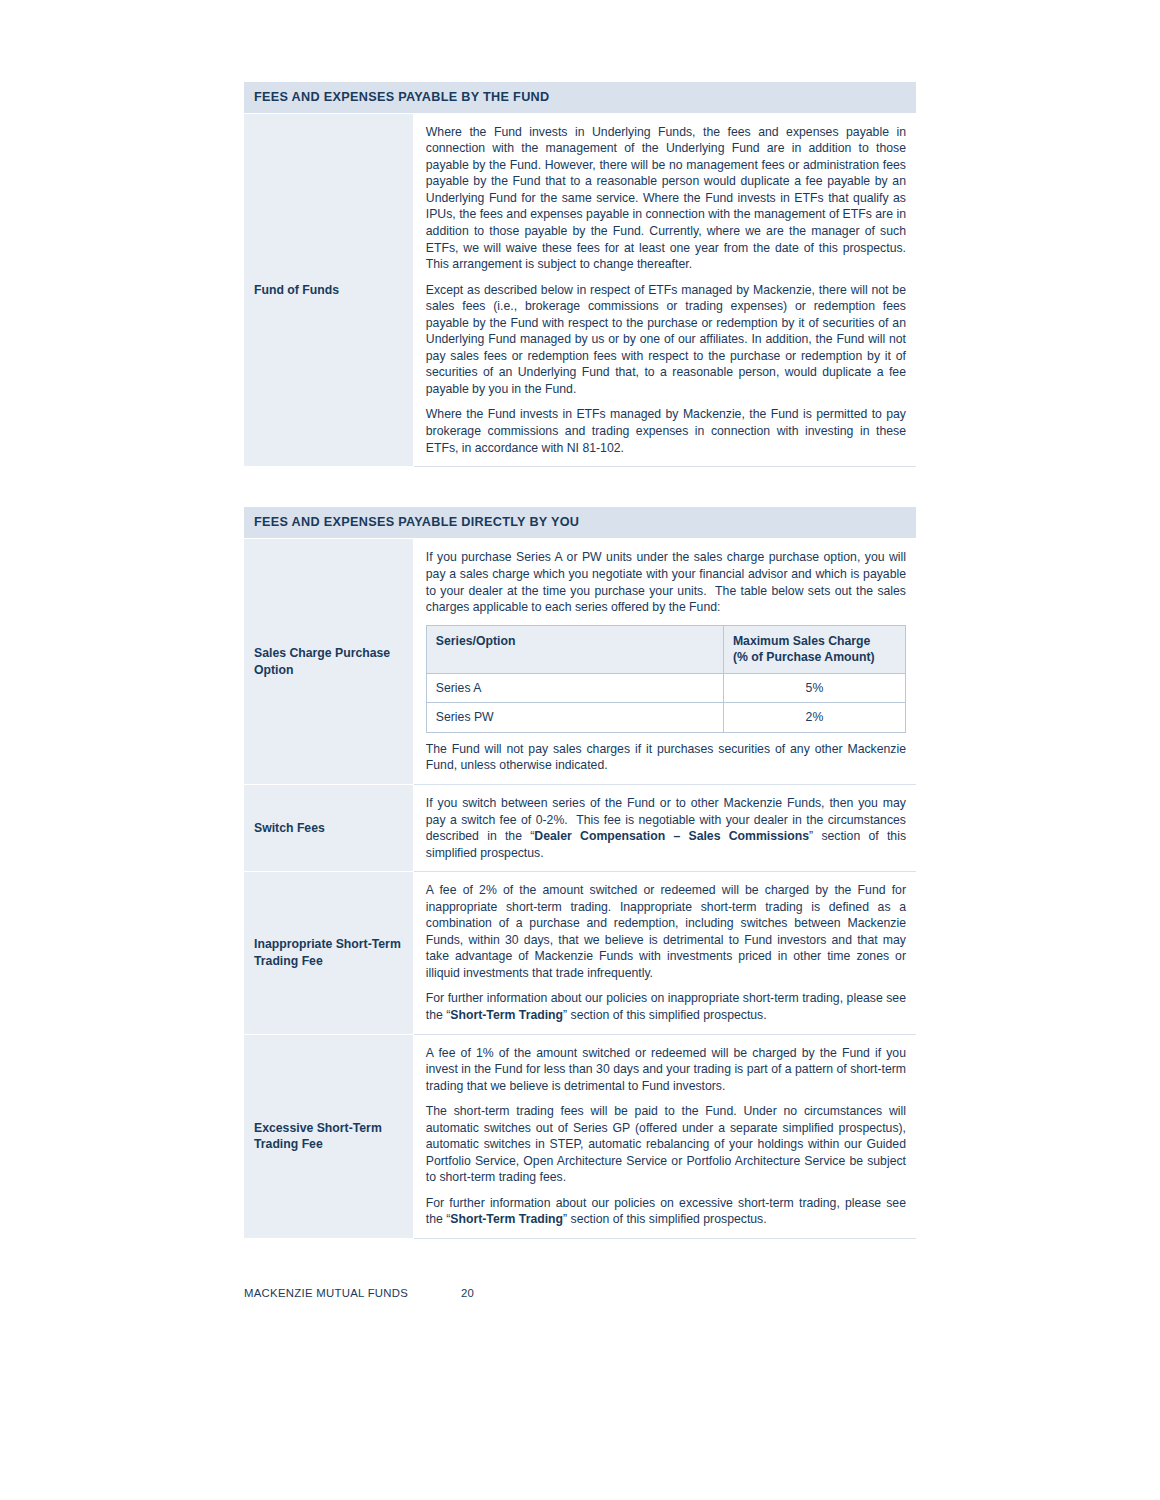| FEES AND EXPENSES PAYABLE BY THE FUND |
| Fund of Funds | Where the Fund invests in Underlying Funds, the fees and expenses payable in connection with the management of the Underlying Fund are in addition to those payable by the Fund. However, there will be no management fees or administration fees payable by the Fund that to a reasonable person would duplicate a fee payable by an Underlying Fund for the same service. Where the Fund invests in ETFs that qualify as IPUs, the fees and expenses payable in connection with the management of ETFs are in addition to those payable by the Fund. Currently, where we are the manager of such ETFs, we will waive these fees for at least one year from the date of this prospectus. This arrangement is subject to change thereafter. Except as described below in respect of ETFs managed by Mackenzie, there will not be sales fees (i.e., brokerage commissions or trading expenses) or redemption fees payable by the Fund with respect to the purchase or redemption by it of securities of an Underlying Fund managed by us or by one of our affiliates. In addition, the Fund will not pay sales fees or redemption fees with respect to the purchase or redemption by it of securities of an Underlying Fund that, to a reasonable person, would duplicate a fee payable by you in the Fund. Where the Fund invests in ETFs managed by Mackenzie, the Fund is permitted to pay brokerage commissions and trading expenses in connection with investing in these ETFs, in accordance with NI 81-102. |
| FEES AND EXPENSES PAYABLE DIRECTLY BY YOU |
| Sales Charge Purchase Option | If you purchase Series A or PW units under the sales charge purchase option, you will pay a sales charge which you negotiate with your financial advisor and which is payable to your dealer at the time you purchase your units. The table below sets out the sales charges applicable to each series offered by the Fund: / Series/Option / Maximum Sales Charge (% of Purchase Amount) / / --- / --- / / Series A / 5% / / Series PW / 2% / The Fund will not pay sales charges if it purchases securities of any other Mackenzie Fund, unless otherwise indicated. |
| Switch Fees | If you switch between series of the Fund or to other Mackenzie Funds, then you may pay a switch fee of 0-2%. This fee is negotiable with your dealer in the circumstances described in the “ Dealer Compensation – Sales Commissions ” section of this simplified prospectus. |
| Inappropriate Short-Term Trading Fee | A fee of 2% of the amount switched or redeemed will be charged by the Fund for inappropriate short-term trading. Inappropriate short-term trading is defined as a combination of a purchase and redemption, including switches between Mackenzie Funds, within 30 days, that we believe is detrimental to Fund investors and that may take advantage of Mackenzie Funds with investments priced in other time zones or illiquid investments that trade infrequently. For further information about our policies on inappropriate short-term trading, please see the “ Short-Term Trading ” section of this simplified prospectus. |
| Excessive Short-Term Trading Fee | A fee of 1% of the amount switched or redeemed will be charged by the Fund if you invest in the Fund for less than 30 days and your trading is part of a pattern of short-term trading that we believe is detrimental to Fund investors. The short-term trading fees will be paid to the Fund. Under no circumstances will automatic switches out of Series GP (offered under a separate simplified prospectus), automatic switches in STEP, automatic rebalancing of your holdings within our Guided Portfolio Service, Open Architecture Service or Portfolio Architecture Service be subject to short-term trading fees. For further information about our policies on excessive short-term trading, please see the “ Short-Term Trading ” section of this simplified prospectus. |
MACKENZIE MUTUAL FUNDS 20